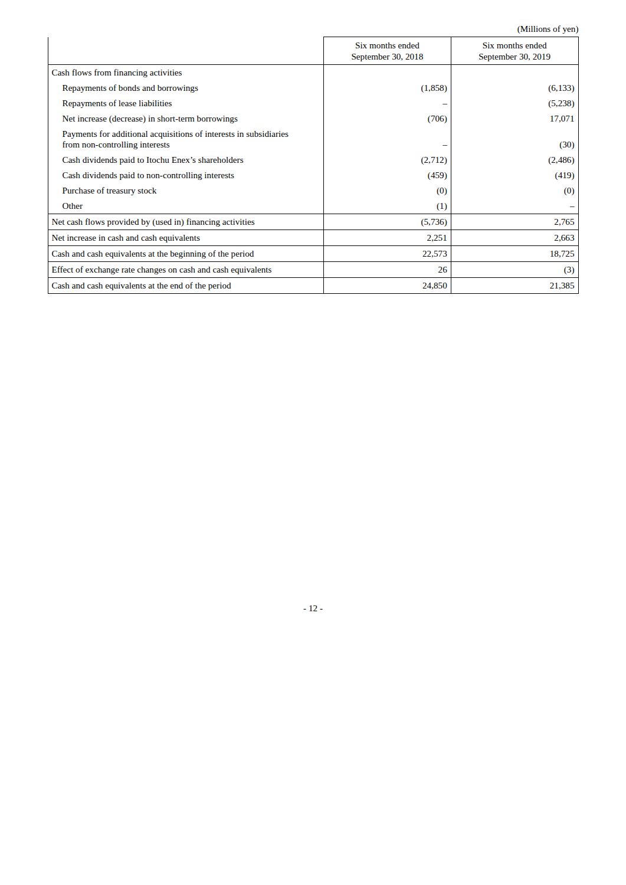(Millions of yen)
| | Six months ended September 30, 2018 | Six months ended September 30, 2019 |
| --- | --- | --- |
| Cash flows from financing activities | | |
| Repayments of bonds and borrowings | (1,858) | (6,133) |
| Repayments of lease liabilities | – | (5,238) |
| Net increase (decrease) in short-term borrowings | (706) | 17,071 |
| Payments for additional acquisitions of interests in subsidiaries from non-controlling interests | – | (30) |
| Cash dividends paid to Itochu Enex’s shareholders | (2,712) | (2,486) |
| Cash dividends paid to non-controlling interests | (459) | (419) |
| Purchase of treasury stock | (0) | (0) |
| Other | (1) | – |
| Net cash flows provided by (used in) financing activities | (5,736) | 2,765 |
| Net increase in cash and cash equivalents | 2,251 | 2,663 |
| Cash and cash equivalents at the beginning of the period | 22,573 | 18,725 |
| Effect of exchange rate changes on cash and cash equivalents | 26 | (3) |
| Cash and cash equivalents at the end of the period | 24,850 | 21,385 |
- 12 -